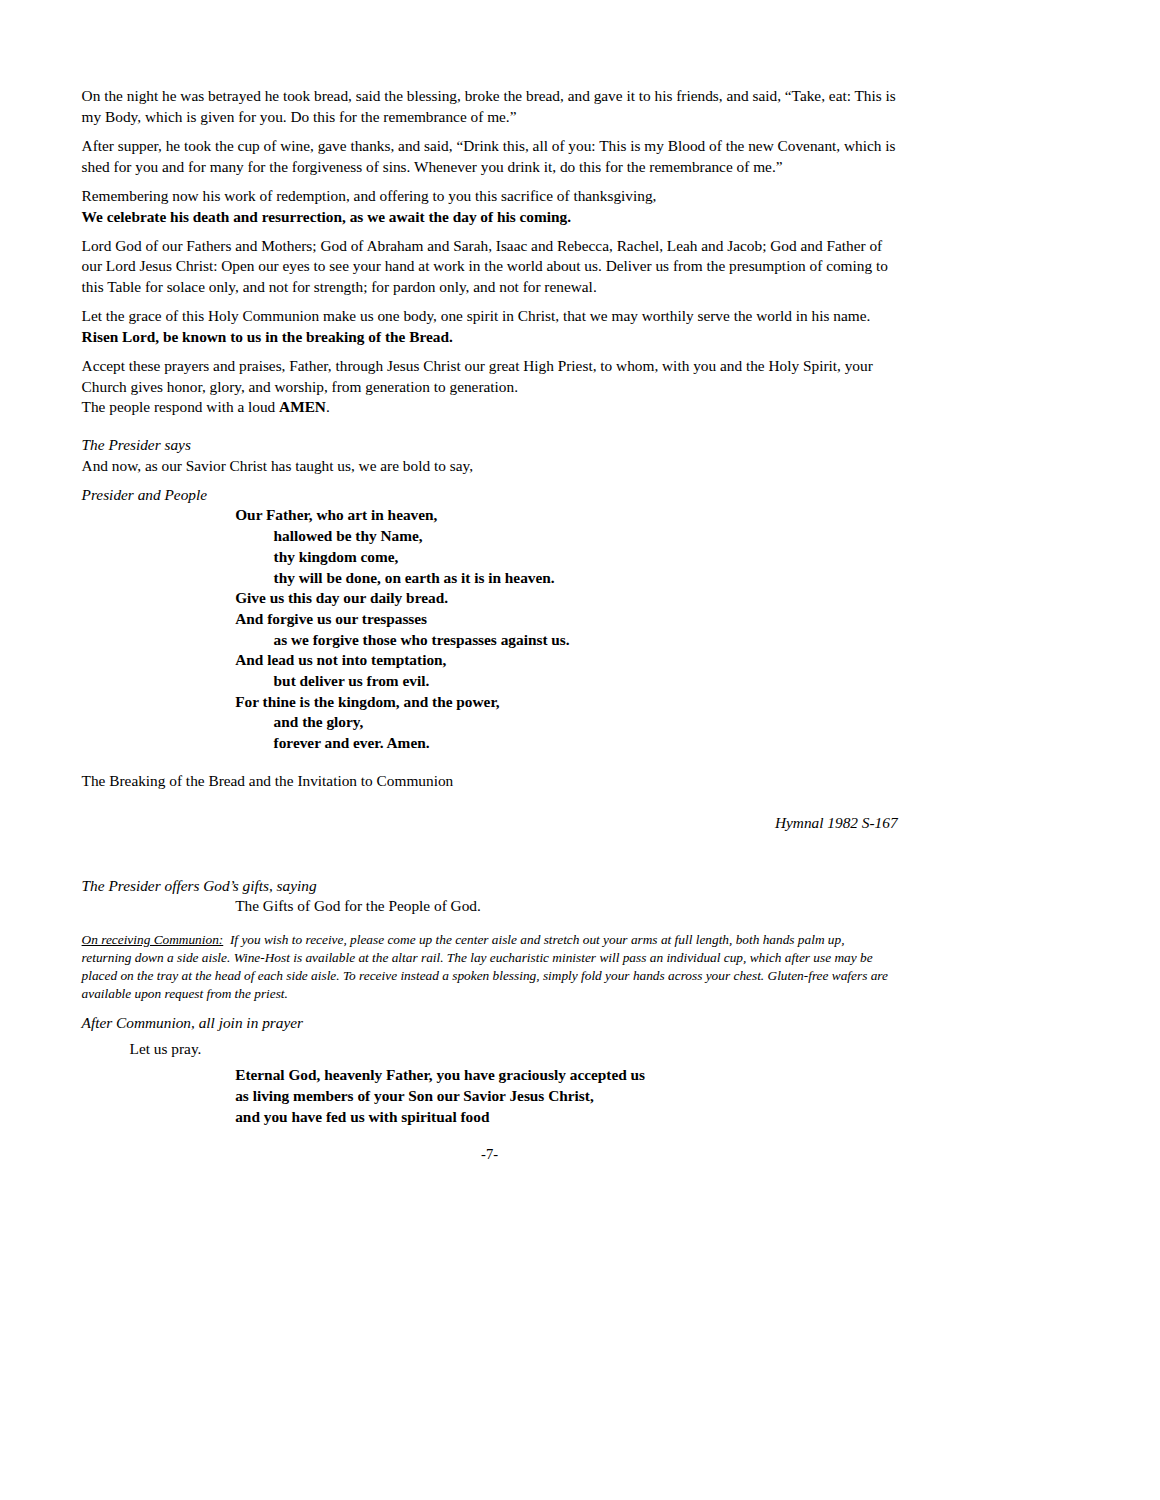On the night he was betrayed he took bread, said the blessing, broke the bread, and gave it to his friends, and said, “Take, eat: This is my Body, which is given for you. Do this for the remembrance of me.”
After supper, he took the cup of wine, gave thanks, and said, “Drink this, all of you: This is my Blood of the new Covenant, which is shed for you and for many for the forgiveness of sins. Whenever you drink it, do this for the remembrance of me.”
Remembering now his work of redemption, and offering to you this sacrifice of thanksgiving,
We celebrate his death and resurrection, as we await the day of his coming.
Lord God of our Fathers and Mothers; God of Abraham and Sarah, Isaac and Rebecca, Rachel, Leah and Jacob; God and Father of our Lord Jesus Christ: Open our eyes to see your hand at work in the world about us. Deliver us from the presumption of coming to this Table for solace only, and not for strength; for pardon only, and not for renewal.
Let the grace of this Holy Communion make us one body, one spirit in Christ, that we may worthily serve the world in his name.
Risen Lord, be known to us in the breaking of the Bread.
Accept these prayers and praises, Father, through Jesus Christ our great High Priest, to whom, with you and the Holy Spirit, your Church gives honor, glory, and worship, from generation to generation.
The people respond with a loud AMEN.
The Presider says
And now, as our Savior Christ has taught us, we are bold to say,
Presider and People
Our Father, who art in heaven,
hallowed be thy Name,
thy kingdom come,
thy will be done, on earth as it is in heaven.
Give us this day our daily bread.
And forgive us our trespasses
as we forgive those who trespasses against us.
And lead us not into temptation,
but deliver us from evil.
For thine is the kingdom, and the power,
and the glory,
forever and ever. Amen.
The Breaking of the Bread and the Invitation to Communion
Hymnal 1982 S-167
The Presider offers God’s gifts, saying
The Gifts of God for the People of God.
On receiving Communion: If you wish to receive, please come up the center aisle and stretch out your arms at full length, both hands palm up, returning down a side aisle. Wine-Host is available at the altar rail. The lay eucharistic minister will pass an individual cup, which after use may be placed on the tray at the head of each side aisle. To receive instead a spoken blessing, simply fold your hands across your chest. Gluten-free wafers are available upon request from the priest.
After Communion, all join in prayer
Let us pray.
Eternal God, heavenly Father, you have graciously accepted us
as living members of your Son our Savior Jesus Christ,
and you have fed us with spiritual food
-7-